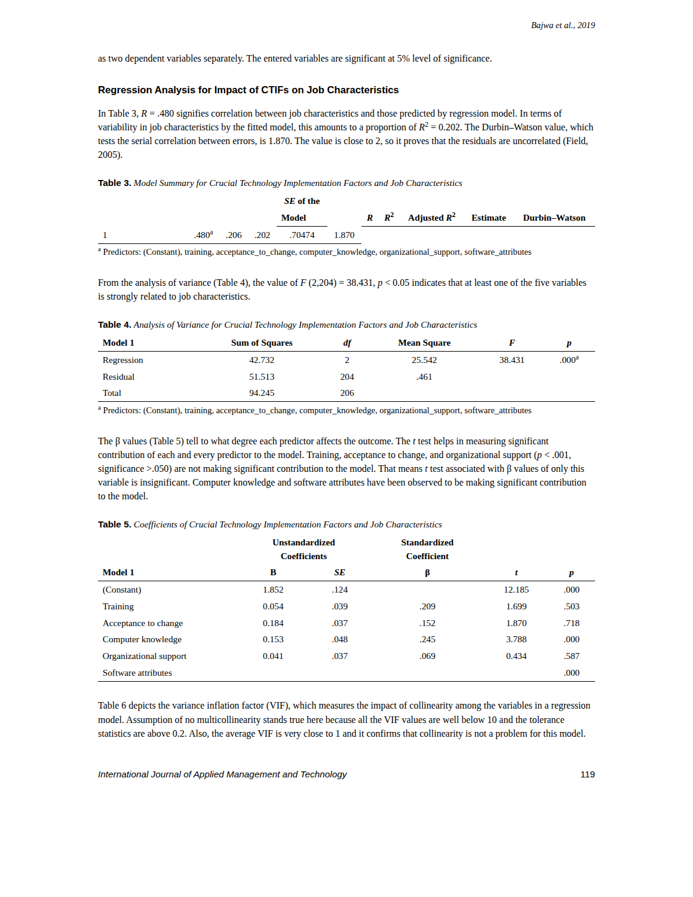Bajwa et al., 2019
as two dependent variables separately. The entered variables are significant at 5% level of significance.
Regression Analysis for Impact of CTIFs on Job Characteristics
In Table 3, R = .480 signifies correlation between job characteristics and those predicted by regression model. In terms of variability in job characteristics by the fitted model, this amounts to a proportion of R2 = 0.202. The Durbin–Watson value, which tests the serial correlation between errors, is 1.870. The value is close to 2, so it proves that the residuals are uncorrelated (Field, 2005).
Table 3. Model Summary for Crucial Technology Implementation Factors and Job Characteristics
| | | | | SE of the | |
| --- | --- | --- | --- | --- | --- |
| Model | R | R 2 | Adjusted R 2 | Estimate | Durbin–Watson |
| 1 | .480 a | .206 | .202 | .70474 | 1.870 |
a Predictors: (Constant), training, acceptance_to_change, computer_knowledge, organizational_support, software_attributes
From the analysis of variance (Table 4), the value of F (2,204) = 38.431, p < 0.05 indicates that at least one of the five variables is strongly related to job characteristics.
Table 4. Analysis of Variance for Crucial Technology Implementation Factors and Job Characteristics
| Model 1 | Sum of Squares | df | Mean Square | F | p |
| --- | --- | --- | --- | --- | --- |
| Regression | 42.732 | 2 | 25.542 | 38.431 | .000 a |
| Residual | 51.513 | 204 | .461 | | |
| Total | 94.245 | 206 | | | |
a Predictors: (Constant), training, acceptance_to_change, computer_knowledge, organizational_support, software_attributes
The β values (Table 5) tell to what degree each predictor affects the outcome. The t test helps in measuring significant contribution of each and every predictor to the model. Training, acceptance to change, and organizational support (p < .001, significance >.050) are not making significant contribution to the model. That means t test associated with β values of only this variable is insignificant. Computer knowledge and software attributes have been observed to be making significant contribution to the model.
Table 5. Coefficients of Crucial Technology Implementation Factors and Job Characteristics
| | Unstandardized Coefficients | Standardized Coefficient | | |
| --- | --- | --- | --- | --- |
| Model 1 | B | SE | β | t | p |
| (Constant) | 1.852 | .124 | | 12.185 | .000 |
| Training | 0.054 | .039 | .209 | 1.699 | .503 |
| Acceptance to change | 0.184 | .037 | .152 | 1.870 | .718 |
| Computer knowledge | 0.153 | .048 | .245 | 3.788 | .000 |
| Organizational support | 0.041 | .037 | .069 | 0.434 | .587 |
| Software attributes | | | | | .000 |
Table 6 depicts the variance inflation factor (VIF), which measures the impact of collinearity among the variables in a regression model. Assumption of no multicollinearity stands true here because all the VIF values are well below 10 and the tolerance statistics are above 0.2. Also, the average VIF is very close to 1 and it confirms that collinearity is not a problem for this model.
International Journal of Applied Management and Technology 119